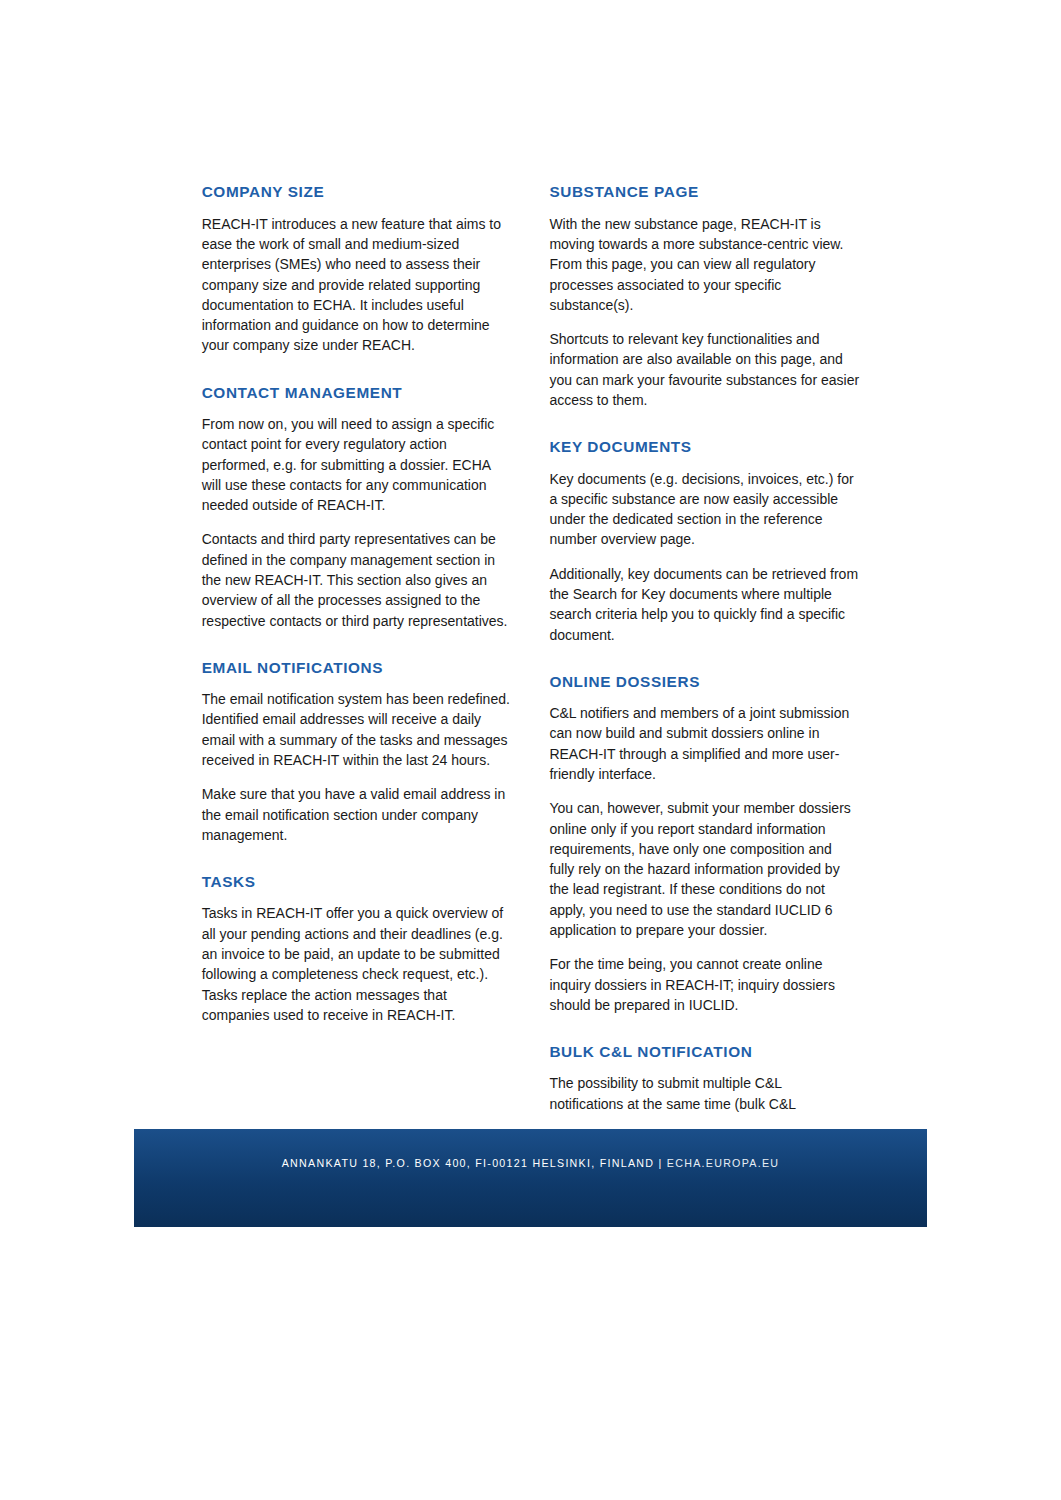Company size
REACH-IT introduces a new feature that aims to ease the work of small and medium-sized enterprises (SMEs) who need to assess their company size and provide related supporting documentation to ECHA. It includes useful information and guidance on how to determine your company size under REACH.
Contact management
From now on, you will need to assign a specific contact point for every regulatory action performed, e.g. for submitting a dossier. ECHA will use these contacts for any communication needed outside of REACH-IT.
Contacts and third party representatives can be defined in the company management section in the new REACH-IT. This section also gives an overview of all the processes assigned to the respective contacts or third party representatives.
Email notifications
The email notification system has been redefined. Identified email addresses will receive a daily email with a summary of the tasks and messages received in REACH-IT within the last 24 hours.
Make sure that you have a valid email address in the email notification section under company management.
Tasks
Tasks in REACH-IT offer you a quick overview of all your pending actions and their deadlines (e.g. an invoice to be paid, an update to be submitted following a completeness check request, etc.). Tasks replace the action messages that companies used to receive in REACH-IT.
Substance page
With the new substance page, REACH-IT is moving towards a more substance-centric view. From this page, you can view all regulatory processes associated to your specific substance(s).
Shortcuts to relevant key functionalities and information are also available on this page, and you can mark your favourite substances for easier access to them.
Key documents
Key documents (e.g. decisions, invoices, etc.) for a specific substance are now easily accessible under the dedicated section in the reference number overview page.
Additionally, key documents can be retrieved from the Search for Key documents where multiple search criteria help you to quickly find a specific document.
Online dossiers
C&L notifiers and members of a joint submission can now build and submit dossiers online in REACH-IT through a simplified and more user-friendly interface.
You can, however, submit your member dossiers online only if you report standard information requirements, have only one composition and fully rely on the hazard information provided by the lead registrant. If these conditions do not apply, you need to use the standard IUCLID 6 application to prepare your dossier.
For the time being, you cannot create online inquiry dossiers in REACH-IT; inquiry dossiers should be prepared in IUCLID.
Bulk C&L notification
The possibility to submit multiple C&L notifications at the same time (bulk C&L
ANNANKATU 18, P.O. BOX 400, FI-00121 HELSINKI, FINLAND | ECHA.EUROPA.EU